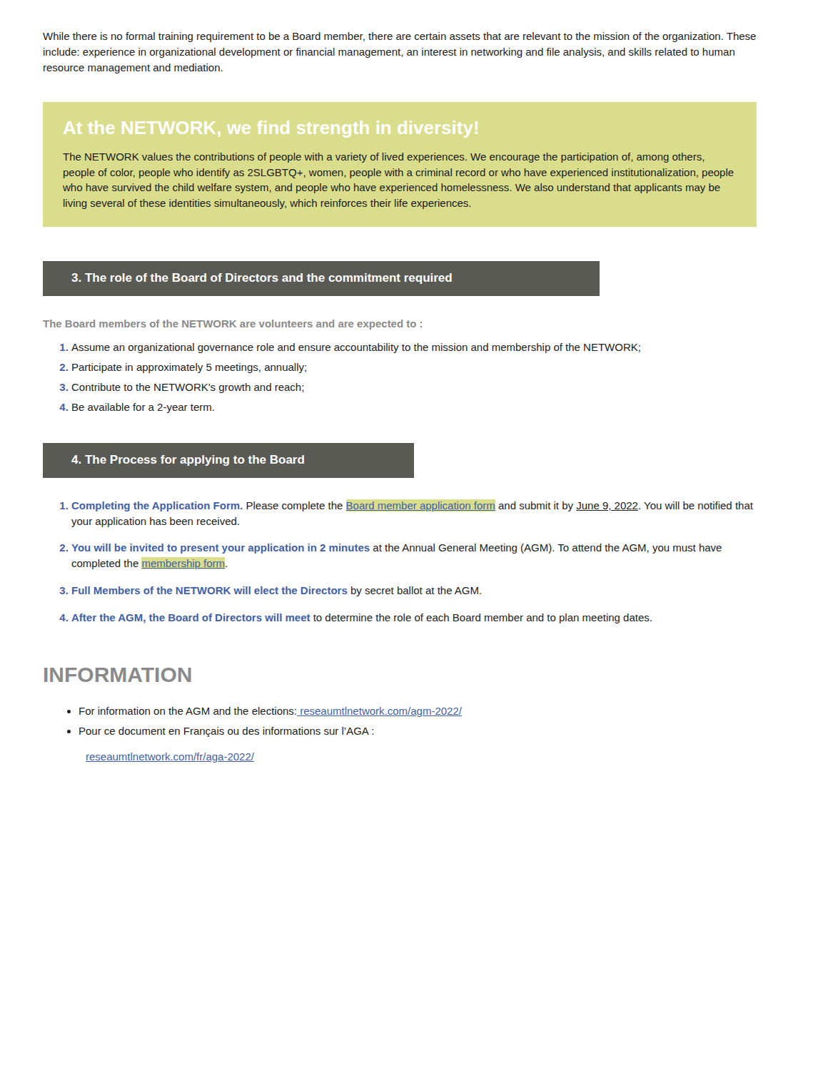While there is no formal training requirement to be a Board member, there are certain assets that are relevant to the mission of the organization. These include: experience in organizational development or financial management, an interest in networking and file analysis, and skills related to human resource management and mediation.
At the NETWORK, we find strength in diversity!
The NETWORK values the contributions of people with a variety of lived experiences. We encourage the participation of, among others, people of color, people who identify as 2SLGBTQ+, women, people with a criminal record or who have experienced institutionalization, people who have survived the child welfare system, and people who have experienced homelessness. We also understand that applicants may be living several of these identities simultaneously, which reinforces their life experiences.
3. The role of the Board of Directors and the commitment required
The Board members of the NETWORK are volunteers and are expected to :
Assume an organizational governance role and ensure accountability to the mission and membership of the NETWORK;
Participate in approximately 5 meetings, annually;
Contribute to the NETWORK's growth and reach;
Be available for a 2-year term.
4. The Process for applying to the Board
Completing the Application Form. Please complete the Board member application form and submit it by June 9, 2022. You will be notified that your application has been received.
You will be invited to present your application in 2 minutes at the Annual General Meeting (AGM). To attend the AGM, you must have completed the membership form.
Full Members of the NETWORK will elect the Directors by secret ballot at the AGM.
After the AGM, the Board of Directors will meet to determine the role of each Board member and to plan meeting dates.
INFORMATION
For information on the AGM and the elections: reseaumtlnetwork.com/agm-2022/
Pour ce document en Français ou des informations sur l’AGA :
reseaumtlnetwork.com/fr/aga-2022/